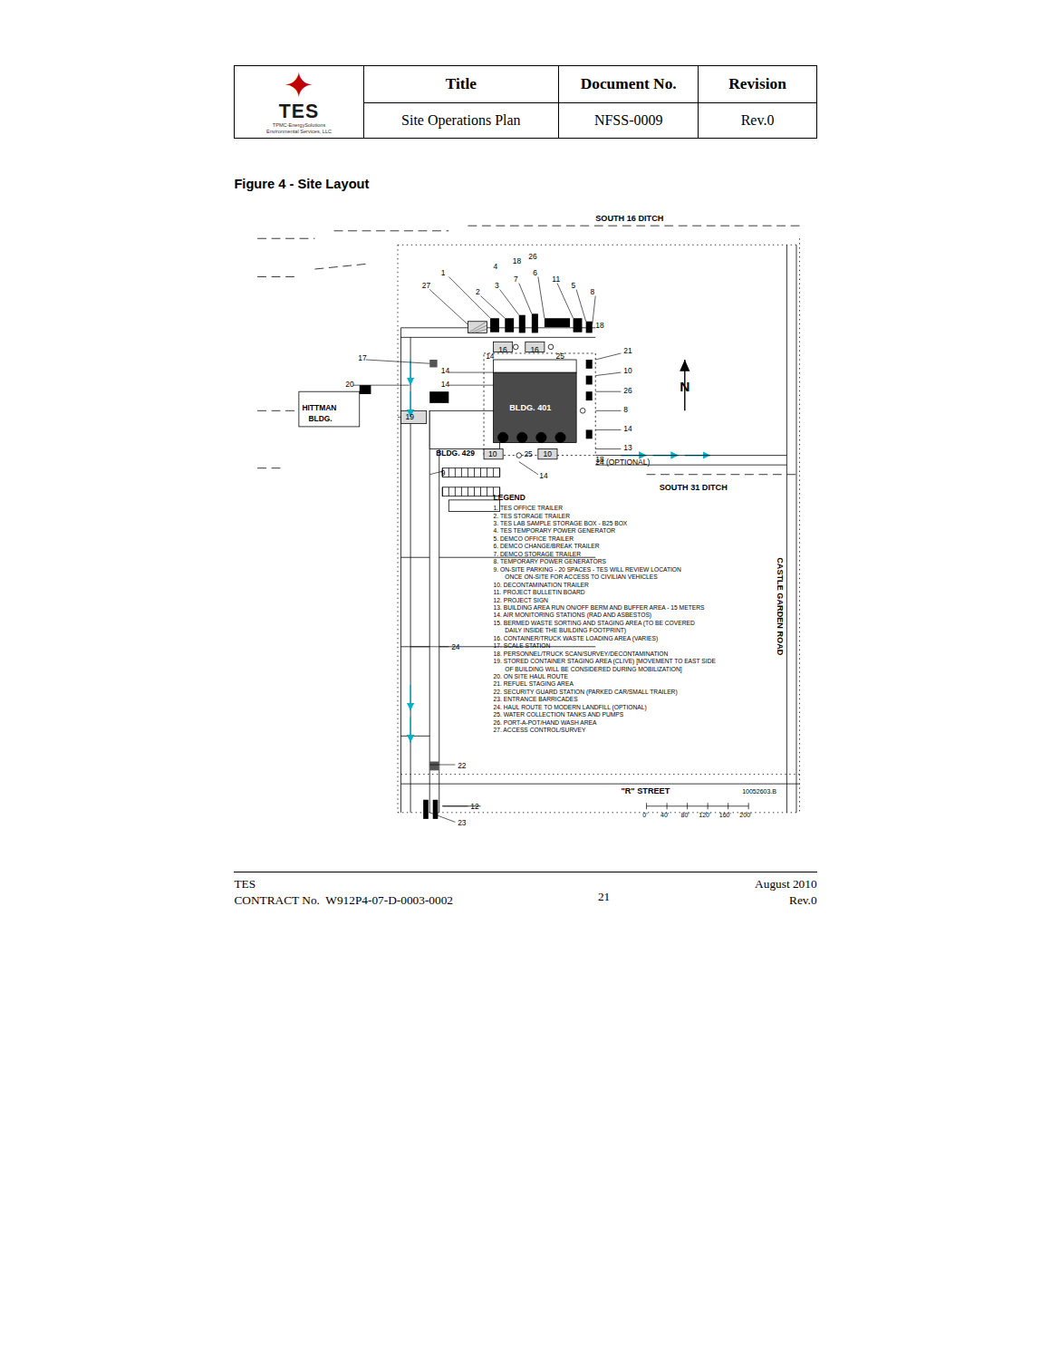| ✦ TES TPMC-EnergySolutions Environmental Services, LLC | Title | Document No. | Revision |
| Site Operations Plan | NFSS-0009 | Rev.0 |
Figure 4 - Site Layout
N SOUTH 16 DITCH SOUTH 31 DITCH "R" STREET CASTLE GARDEN ROAD HITTMAN BLDG. BLDG. 429 BLDG. 401 24 (OPTIONAL) 1 27 2 3 7 6 11 5 8 4 18 26 17 20 14 14 16 16 14 25 21 10 26 8 14 13 18 18 10 10 25 14 19 9 24 22 12 23 LEGEND 1. TES OFFICE TRAILER 2. TES STORAGE TRAILER 3. TES LAB SAMPLE STORAGE BOX - B25 BOX 4. TES TEMPORARY POWER GENERATOR 5. DEMCO OFFICE TRAILER 6. DEMCO CHANGE/BREAK TRAILER 7. DEMCO STORAGE TRAILER 8. TEMPORARY POWER GENERATORS 9. ON-SITE PARKING - 20 SPACES - TES WILL REVIEW LOCATION ONCE ON-SITE FOR ACCESS TO CIVILIAN VEHICLES 10. DECONTAMINATION TRAILER 11. PROJECT BULLETIN BOARD 12. PROJECT SIGN 13. BUILDING AREA RUN ON/OFF BERM AND BUFFER AREA - 15 METERS 14. AIR MONITORING STATIONS (RAD AND ASBESTOS) 15. BERMED WASTE SORTING AND STAGING AREA (TO BE COVERED DAILY INSIDE THE BUILDING FOOTPRINT) 16. CONTAINER/TRUCK WASTE LOADING AREA (VARIES) 17. SCALE STATION 18. PERSONNEL/TRUCK SCAN/SURVEY/DECONTAMINATION 19. STORED CONTAINER STAGING AREA (CLIVE) [MOVEMENT TO EAST SIDE OF BUILDING WILL BE CONSIDERED DURING MOBILIZATION] 20. ON SITE HAUL ROUTE 21. REFUEL STAGING AREA 22. SECURITY GUARD STATION (PARKED CAR/SMALL TRAILER) 23. ENTRANCE BARRICADES 24. HAUL ROUTE TO MODERN LANDFILL (OPTIONAL) 25. WATER COLLECTION TANKS AND PUMPS 26. PORT-A-POT/HAND WASH AREA 27. ACCESS CONTROL/SURVEY 0' 40' 80' 120' 160' 200' 10052603.B
TES
CONTRACT No. W912P4-07-D-0003-0002
21
August 2010
Rev.0